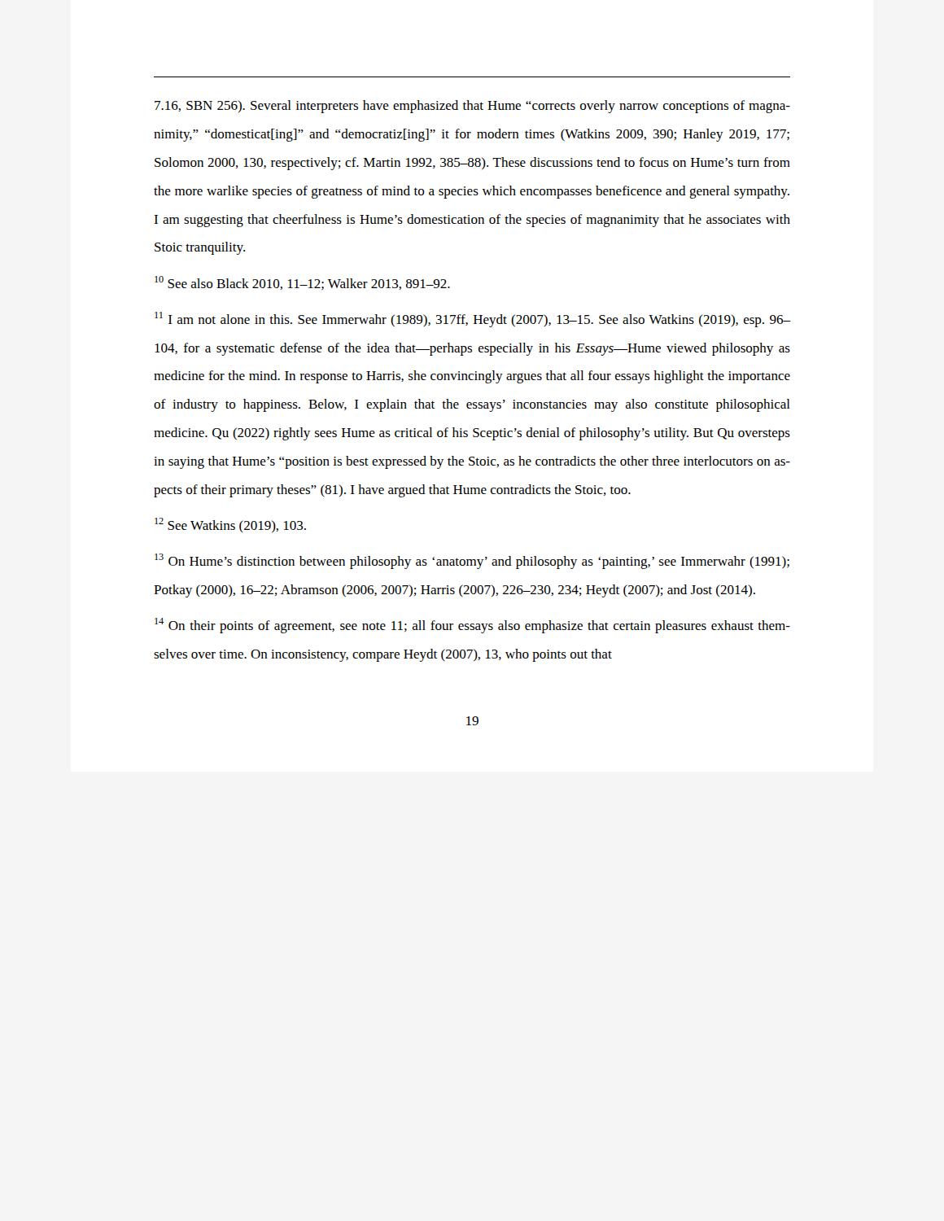7.16, SBN 256). Several interpreters have emphasized that Hume “corrects overly narrow conceptions of magnanimity,” “domesticat[ing]” and “democratiz[ing]” it for modern times (Watkins 2009, 390; Hanley 2019, 177; Solomon 2000, 130, respectively; cf. Martin 1992, 385–88). These discussions tend to focus on Hume’s turn from the more warlike species of greatness of mind to a species which encompasses beneficence and general sympathy. I am suggesting that cheerfulness is Hume’s domestication of the species of magnanimity that he associates with Stoic tranquility.
10 See also Black 2010, 11–12; Walker 2013, 891–92.
11 I am not alone in this. See Immerwahr (1989), 317ff, Heydt (2007), 13–15. See also Watkins (2019), esp. 96–104, for a systematic defense of the idea that—perhaps especially in his Essays—Hume viewed philosophy as medicine for the mind. In response to Harris, she convincingly argues that all four essays highlight the importance of industry to happiness. Below, I explain that the essays’ inconstancies may also constitute philosophical medicine. Qu (2022) rightly sees Hume as critical of his Sceptic’s denial of philosophy’s utility. But Qu oversteps in saying that Hume’s “position is best expressed by the Stoic, as he contradicts the other three interlocutors on aspects of their primary theses” (81). I have argued that Hume contradicts the Stoic, too.
12 See Watkins (2019), 103.
13 On Hume’s distinction between philosophy as ‘anatomy’ and philosophy as ‘painting,’ see Immerwahr (1991); Potkay (2000), 16–22; Abramson (2006, 2007); Harris (2007), 226–230, 234; Heydt (2007); and Jost (2014).
14 On their points of agreement, see note 11; all four essays also emphasize that certain pleasures exhaust themselves over time. On inconsistency, compare Heydt (2007), 13, who points out that
19